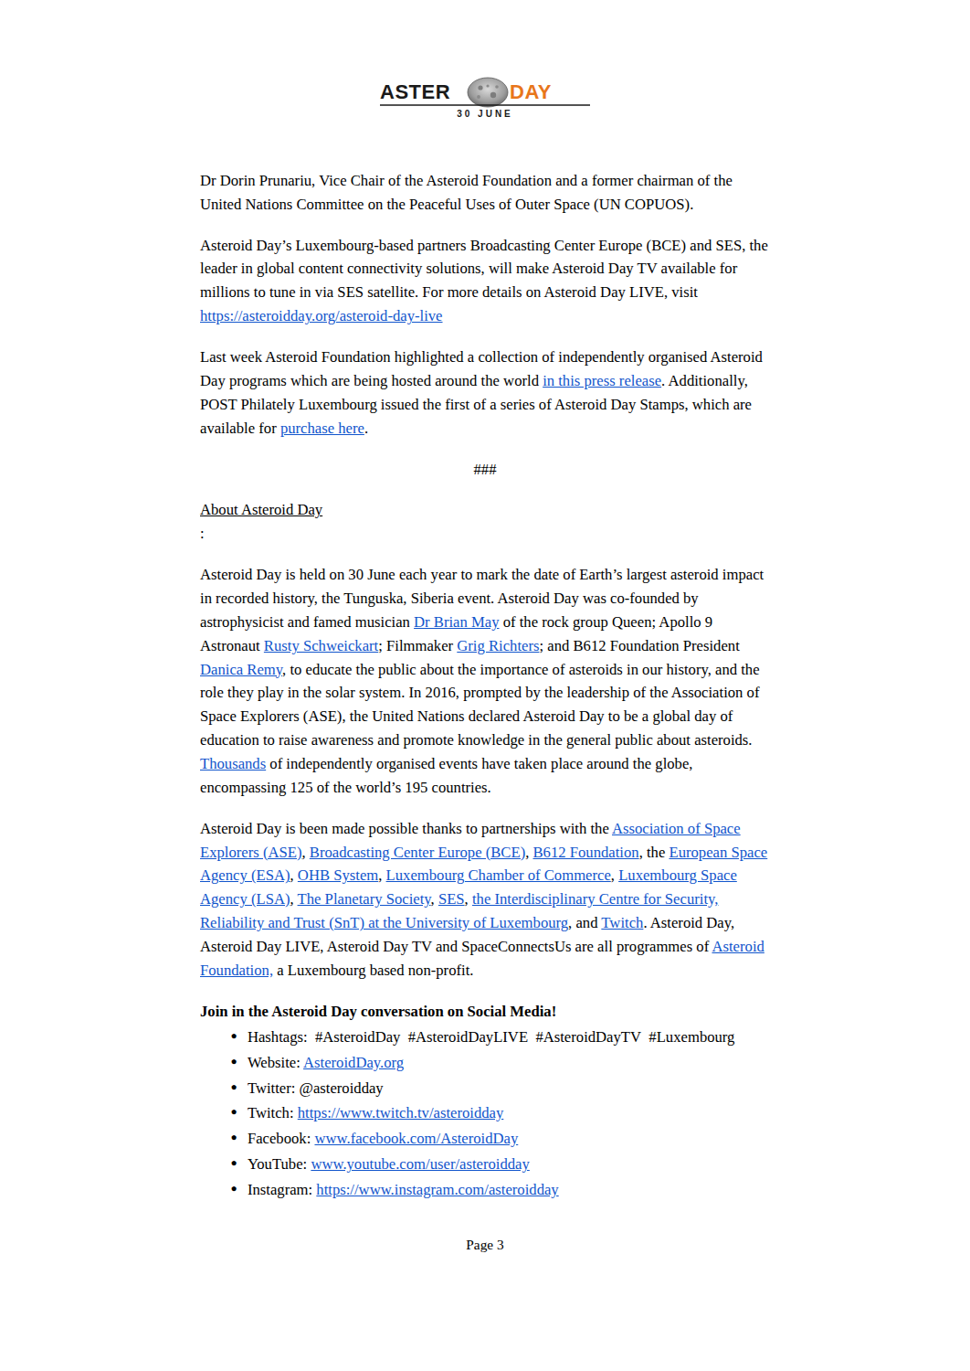ASTER DAY 30 JUNE
Dr Dorin Prunariu, Vice Chair of the Asteroid Foundation and a former chairman of the United Nations Committee on the Peaceful Uses of Outer Space (UN COPUOS).
Asteroid Day’s Luxembourg-based partners Broadcasting Center Europe (BCE) and SES, the leader in global content connectivity solutions, will make Asteroid Day TV available for millions to tune in via SES satellite. For more details on Asteroid Day LIVE, visit https://asteroidday.org/asteroid-day-live
Last week Asteroid Foundation highlighted a collection of independently organised Asteroid Day programs which are being hosted around the world in this press release. Additionally, POST Philately Luxembourg issued the first of a series of Asteroid Day Stamps, which are available for purchase here.
###
About Asteroid Day
:
Asteroid Day is held on 30 June each year to mark the date of Earth’s largest asteroid impact in recorded history, the Tunguska, Siberia event. Asteroid Day was co-founded by astrophysicist and famed musician Dr Brian May of the rock group Queen; Apollo 9 Astronaut Rusty Schweickart; Filmmaker Grig Richters; and B612 Foundation President Danica Remy, to educate the public about the importance of asteroids in our history, and the role they play in the solar system. In 2016, prompted by the leadership of the Association of Space Explorers (ASE), the United Nations declared Asteroid Day to be a global day of education to raise awareness and promote knowledge in the general public about asteroids. Thousands of independently organised events have taken place around the globe, encompassing 125 of the world’s 195 countries.
Asteroid Day is been made possible thanks to partnerships with the Association of Space Explorers (ASE), Broadcasting Center Europe (BCE), B612 Foundation, the European Space Agency (ESA), OHB System, Luxembourg Chamber of Commerce, Luxembourg Space Agency (LSA), The Planetary Society, SES, the Interdisciplinary Centre for Security, Reliability and Trust (SnT) at the University of Luxembourg, and Twitch. Asteroid Day, Asteroid Day LIVE, Asteroid Day TV and SpaceConnectsUs are all programmes of Asteroid Foundation, a Luxembourg based non-profit.
Join in the Asteroid Day conversation on Social Media!
Hashtags: #AsteroidDay #AsteroidDayLIVE #AsteroidDayTV #Luxembourg
Website: AsteroidDay.org
Twitter: @asteroidday
Twitch: https://www.twitch.tv/asteroidday
Facebook: www.facebook.com/AsteroidDay
YouTube: www.youtube.com/user/asteroidday
Instagram: https://www.instagram.com/asteroidday
Page 3